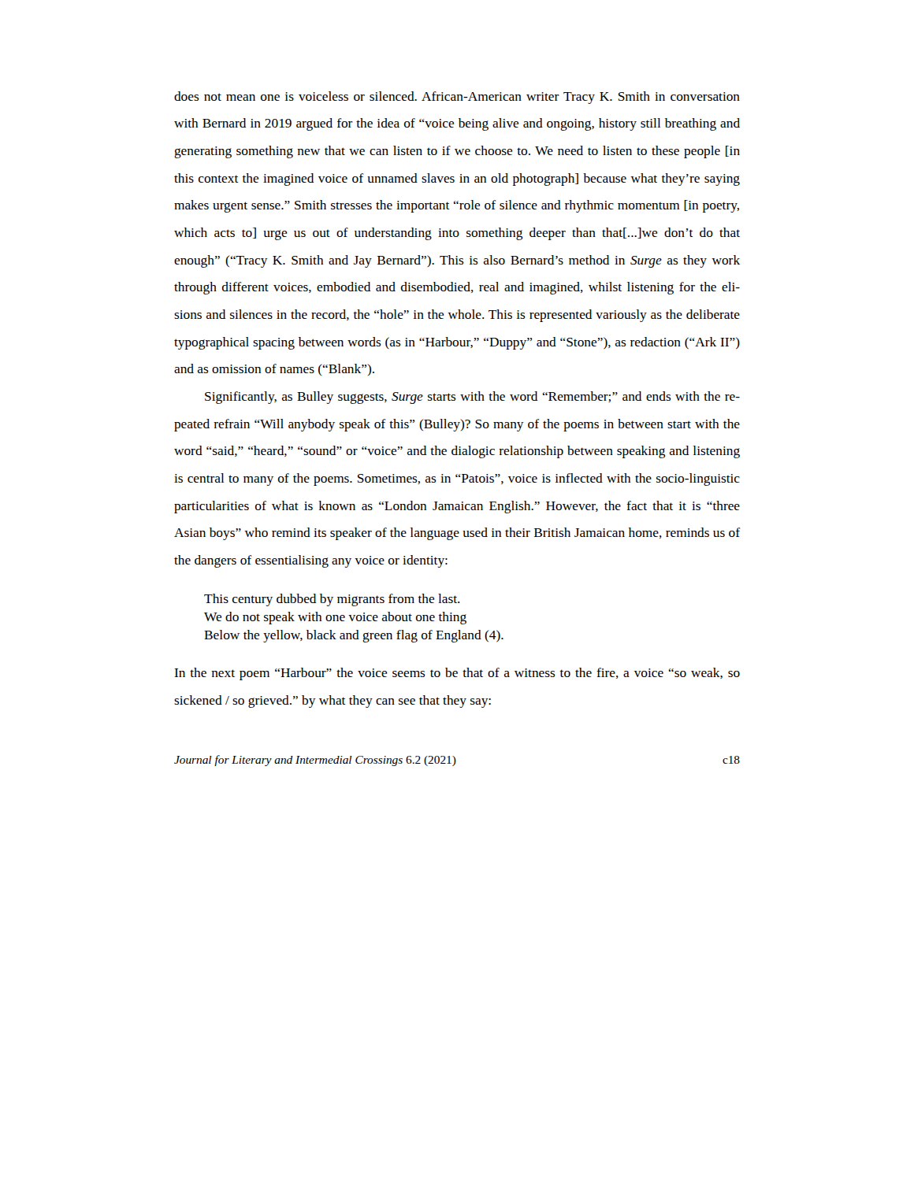does not mean one is voiceless or silenced. African-American writer Tracy K. Smith in conversation with Bernard in 2019 argued for the idea of “voice being alive and ongoing, history still breathing and generating something new that we can listen to if we choose to. We need to listen to these people [in this context the imagined voice of unnamed slaves in an old photograph] because what they’re saying makes urgent sense.” Smith stresses the important “role of silence and rhythmic momentum [in poetry, which acts to] urge us out of understanding into something deeper than that[...]we don’t do that enough” (“Tracy K. Smith and Jay Bernard”). This is also Bernard’s method in Surge as they work through different voices, embodied and disembodied, real and imagined, whilst listening for the elisions and silences in the record, the “hole” in the whole. This is represented variously as the deliberate typographical spacing between words (as in “Harbour,” “Duppy” and “Stone”), as redaction (“Ark II”) and as omission of names (“Blank”).
Significantly, as Bulley suggests, Surge starts with the word “Remember;” and ends with the repeated refrain “Will anybody speak of this” (Bulley)? So many of the poems in between start with the word “said,” “heard,” “sound” or “voice” and the dialogic relationship between speaking and listening is central to many of the poems. Sometimes, as in “Patois”, voice is inflected with the socio-linguistic particularities of what is known as “London Jamaican English.” However, the fact that it is “three Asian boys” who remind its speaker of the language used in their British Jamaican home, reminds us of the dangers of essentialising any voice or identity:
This century dubbed by migrants from the last.
We do not speak with one voice about one thing
Below the yellow, black and green flag of England (4).
In the next poem “Harbour” the voice seems to be that of a witness to the fire, a voice “so weak, so sickened / so grieved.” by what they can see that they say:
Journal for Literary and Intermedial Crossings 6.2 (2021) c18